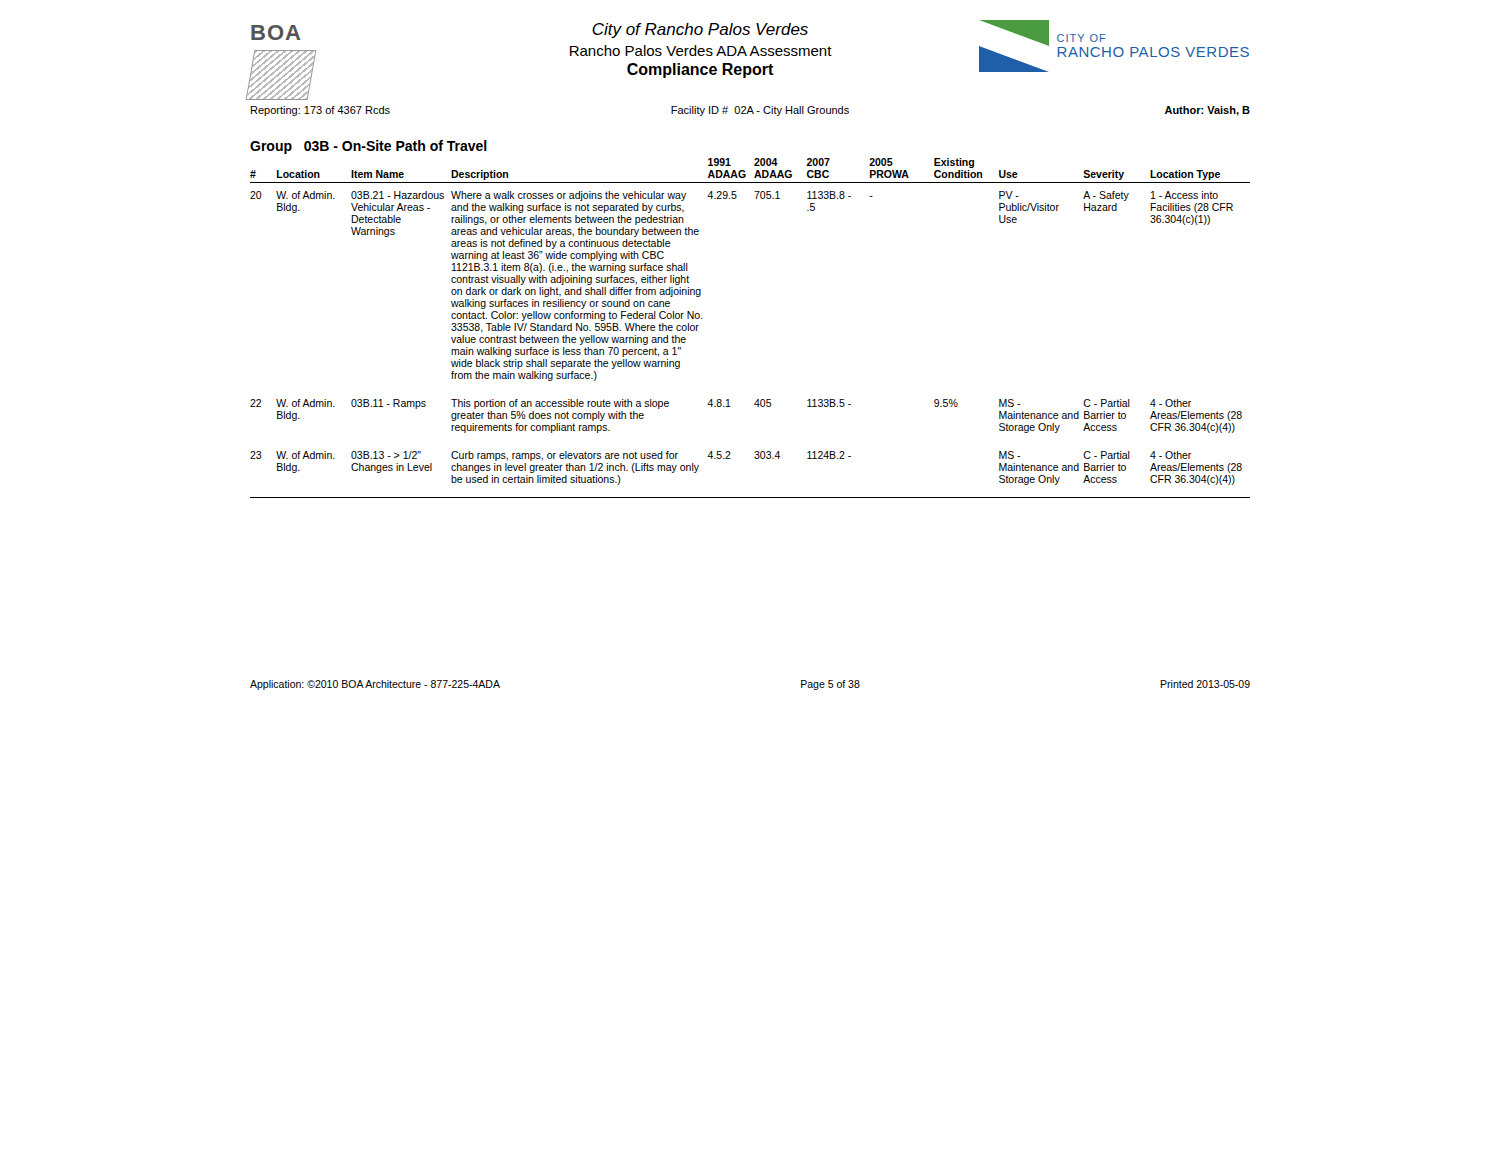BOA
City of Rancho Palos Verdes
Rancho Palos Verdes ADA Assessment
Compliance Report
CITY OF
RANCHO PALOS VERDES
Reporting: 173 of 4367 Rcds
Facility ID # 02A - City Hall Grounds
Author: Vaish, B
Group 03B - On-Site Path of Travel
| # | Location | Item Name | Description | 1991 ADAAG | 2004 ADAAG | 2007 CBC | 2005 PROWA | Existing Condition | Use | Severity | Location Type |
| --- | --- | --- | --- | --- | --- | --- | --- | --- | --- | --- | --- |
| 20 | W. of Admin. Bldg. | 03B.21 - Hazardous Vehicular Areas - Detectable Warnings | Where a walk crosses or adjoins the vehicular way and the walking surface is not separated by curbs, railings, or other elements between the pedestrian areas and vehicular areas, the boundary between the areas is not defined by a continuous detectable warning at least 36” wide complying with CBC 1121B.3.1 item 8(a). (i.e., the warning surface shall contrast visually with adjoining surfaces, either light on dark or dark on light, and shall differ from adjoining walking surfaces in resiliency or sound on cane contact. Color: yellow conforming to Federal Color No. 33538, Table IV/ Standard No. 595B. Where the color value contrast between the yellow warning and the main walking surface is less than 70 percent, a 1" wide black strip shall separate the yellow warning from the main walking surface.) | 4.29.5 | 705.1 | 1133B.8 - .5 | - | | PV - Public/Visitor Use | A - Safety Hazard | 1 - Access into Facilities (28 CFR 36.304(c)(1)) |
| 22 | W. of Admin. Bldg. | 03B.11 - Ramps | This portion of an accessible route with a slope greater than 5% does not comply with the requirements for compliant ramps. | 4.8.1 | 405 | 1133B.5 - | | 9.5% | MS - Maintenance and Storage Only | C - Partial Barrier to Access | 4 - Other Areas/Elements (28 CFR 36.304(c)(4)) |
| 23 | W. of Admin. Bldg. | 03B.13 - > 1/2" Changes in Level | Curb ramps, ramps, or elevators are not used for changes in level greater than 1/2 inch. (Lifts may only be used in certain limited situations.) | 4.5.2 | 303.4 | 1124B.2 - | | | MS - Maintenance and Storage Only | C - Partial Barrier to Access | 4 - Other Areas/Elements (28 CFR 36.304(c)(4)) |
Application: ©2010 BOA Architecture - 877-225-4ADA
Page 5 of 38
Printed 2013-05-09